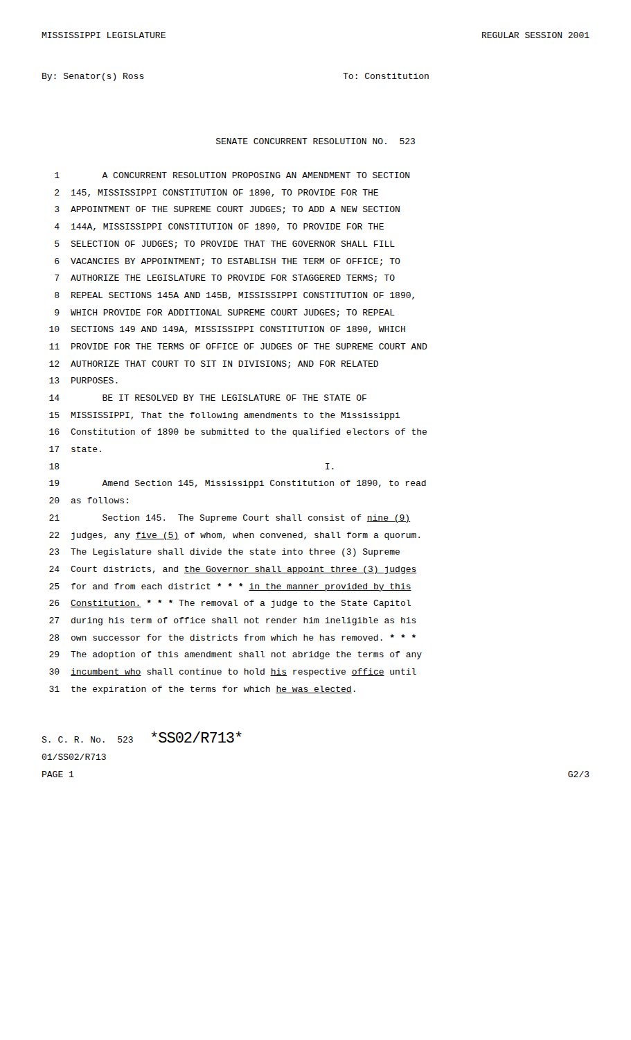MISSISSIPPI LEGISLATURE
REGULAR SESSION 2001
By: Senator(s) Ross
To: Constitution
SENATE CONCURRENT RESOLUTION NO. 523
A CONCURRENT RESOLUTION PROPOSING AN AMENDMENT TO SECTION
145, MISSISSIPPI CONSTITUTION OF 1890, TO PROVIDE FOR THE
APPOINTMENT OF THE SUPREME COURT JUDGES; TO ADD A NEW SECTION
144A, MISSISSIPPI CONSTITUTION OF 1890, TO PROVIDE FOR THE
SELECTION OF JUDGES; TO PROVIDE THAT THE GOVERNOR SHALL FILL
VACANCIES BY APPOINTMENT; TO ESTABLISH THE TERM OF OFFICE; TO
AUTHORIZE THE LEGISLATURE TO PROVIDE FOR STAGGERED TERMS; TO
REPEAL SECTIONS 145A AND 145B, MISSISSIPPI CONSTITUTION OF 1890,
WHICH PROVIDE FOR ADDITIONAL SUPREME COURT JUDGES; TO REPEAL
SECTIONS 149 AND 149A, MISSISSIPPI CONSTITUTION OF 1890, WHICH
PROVIDE FOR THE TERMS OF OFFICE OF JUDGES OF THE SUPREME COURT AND
AUTHORIZE THAT COURT TO SIT IN DIVISIONS; AND FOR RELATED
PURPOSES.
BE IT RESOLVED BY THE LEGISLATURE OF THE STATE OF
MISSISSIPPI, That the following amendments to the Mississippi
Constitution of 1890 be submitted to the qualified electors of the
state.
I.
Amend Section 145, Mississippi Constitution of 1890, to read
as follows:
Section 145. The Supreme Court shall consist of nine (9)
judges, any five (5) of whom, when convened, shall form a quorum.
The Legislature shall divide the state into three (3) Supreme
Court districts, and the Governor shall appoint three (3) judges
for and from each district * * * in the manner provided by this
Constitution. * * * The removal of a judge to the State Capitol
during his term of office shall not render him ineligible as his
own successor for the districts from which he has removed. * * *
The adoption of this amendment shall not abridge the terms of any
incumbent who shall continue to hold his respective office until
the expiration of the terms for which he was elected.
S. C. R. No. 523 *SS02/R713*
01/SS02/R713
PAGE 1
G2/3